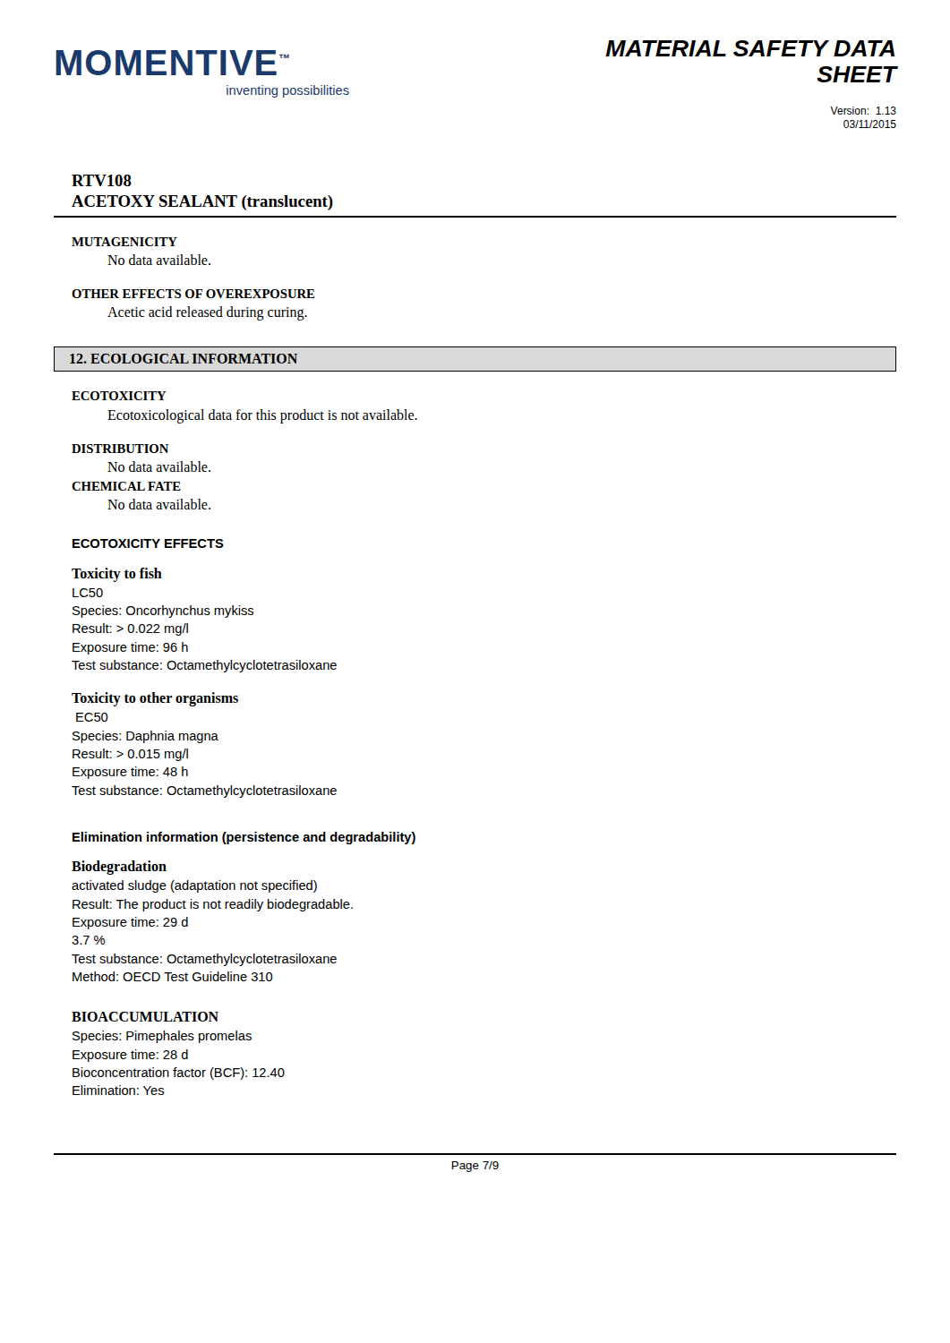MOMENTIVE™
inventing possibilities
MATERIAL SAFETY DATA
SHEET
Version: 1.13
03/11/2015
RTV108
ACETOXY SEALANT (translucent)
Mutagenicity
No data available.
Other Effects of Overexposure
Acetic acid released during curing.
12. ECOLOGICAL INFORMATION
Ecotoxicity
Ecotoxicological data for this product is not available.
Distribution
No data available.
Chemical Fate
No data available.
ECOTOXICITY EFFECTS
Toxicity to fish
LC50
Species: Oncorhynchus mykiss
Result: > 0.022 mg/l
Exposure time: 96 h
Test substance: Octamethylcyclotetrasiloxane
Toxicity to other organisms
EC50
Species: Daphnia magna
Result: > 0.015 mg/l
Exposure time: 48 h
Test substance: Octamethylcyclotetrasiloxane
Elimination information (persistence and degradability)
Biodegradation
activated sludge (adaptation not specified)
Result: The product is not readily biodegradable.
Exposure time: 29 d
3.7 %
Test substance: Octamethylcyclotetrasiloxane
Method: OECD Test Guideline 310
BIOACCUMULATION
Species: Pimephales promelas
Exposure time: 28 d
Bioconcentration factor (BCF): 12.40
Elimination: Yes
Page 7/9